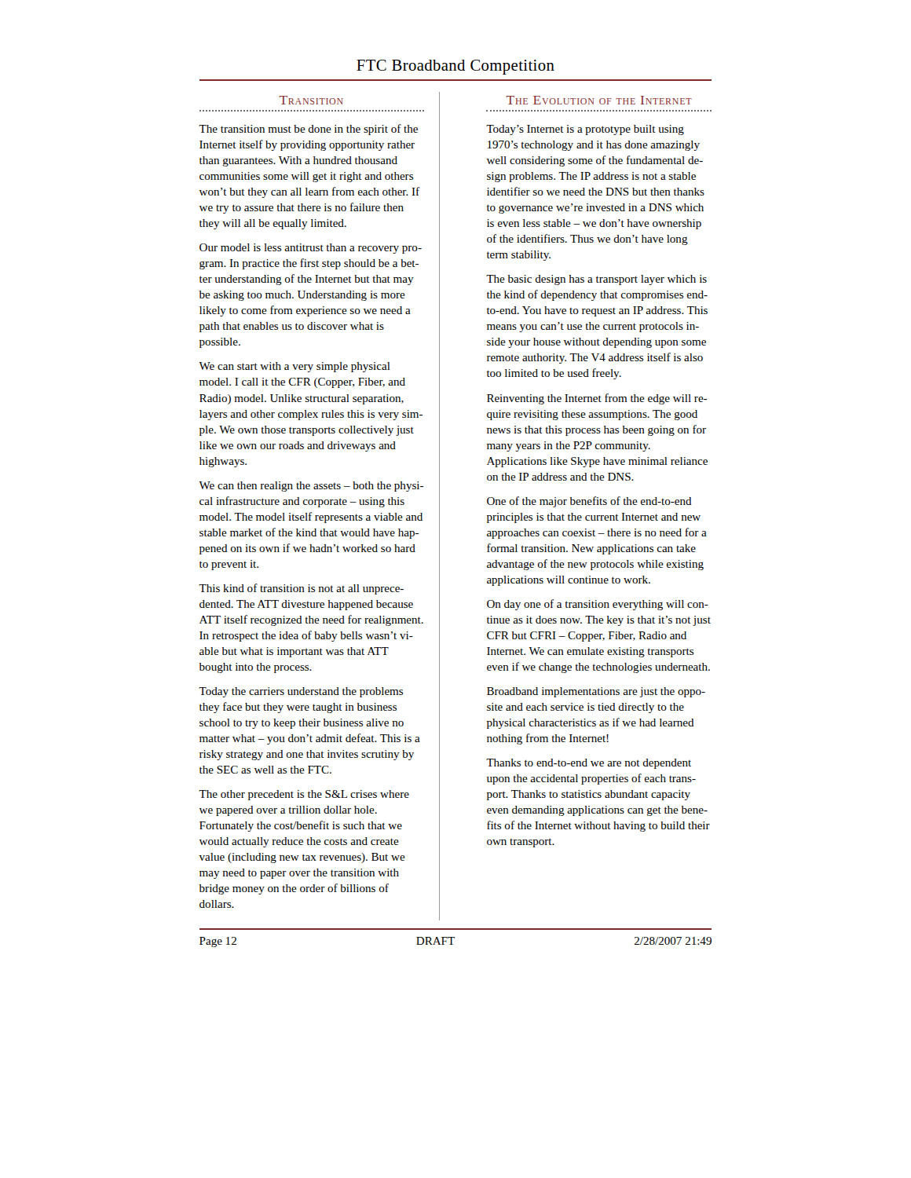FTC Broadband Competition
Transition
The transition must be done in the spirit of the Internet itself by providing opportunity rather than guarantees. With a hundred thousand communities some will get it right and others won’t but they can all learn from each other. If we try to assure that there is no failure then they will all be equally limited.
Our model is less antitrust than a recovery program. In practice the first step should be a better understanding of the Internet but that may be asking too much. Understanding is more likely to come from experience so we need a path that enables us to discover what is possible.
We can start with a very simple physical model. I call it the CFR (Copper, Fiber, and Radio) model. Unlike structural separation, layers and other complex rules this is very simple. We own those transports collectively just like we own our roads and driveways and highways.
We can then realign the assets – both the physical infrastructure and corporate – using this model. The model itself represents a viable and stable market of the kind that would have happened on its own if we hadn’t worked so hard to prevent it.
This kind of transition is not at all unprecedented. The ATT divesture happened because ATT itself recognized the need for realignment. In retrospect the idea of baby bells wasn’t viable but what is important was that ATT bought into the process.
Today the carriers understand the problems they face but they were taught in business school to try to keep their business alive no matter what – you don’t admit defeat. This is a risky strategy and one that invites scrutiny by the SEC as well as the FTC.
The other precedent is the S&L crises where we papered over a trillion dollar hole. Fortunately the cost/benefit is such that we would actually reduce the costs and create value (including new tax revenues). But we may need to paper over the transition with bridge money on the order of billions of dollars.
The Evolution of the Internet
Today’s Internet is a prototype built using 1970’s technology and it has done amazingly well considering some of the fundamental design problems. The IP address is not a stable identifier so we need the DNS but then thanks to governance we’re invested in a DNS which is even less stable – we don’t have ownership of the identifiers. Thus we don’t have long term stability.
The basic design has a transport layer which is the kind of dependency that compromises end-to-end. You have to request an IP address. This means you can’t use the current protocols inside your house without depending upon some remote authority. The V4 address itself is also too limited to be used freely.
Reinventing the Internet from the edge will require revisiting these assumptions. The good news is that this process has been going on for many years in the P2P community. Applications like Skype have minimal reliance on the IP address and the DNS.
One of the major benefits of the end-to-end principles is that the current Internet and new approaches can coexist – there is no need for a formal transition. New applications can take advantage of the new protocols while existing applications will continue to work.
On day one of a transition everything will continue as it does now. The key is that it’s not just CFR but CFRI – Copper, Fiber, Radio and Internet. We can emulate existing transports even if we change the technologies underneath.
Broadband implementations are just the opposite and each service is tied directly to the physical characteristics as if we had learned nothing from the Internet!
Thanks to end-to-end we are not dependent upon the accidental properties of each transport. Thanks to statistics abundant capacity even demanding applications can get the benefits of the Internet without having to build their own transport.
Page 12
DRAFT
2/28/2007 21:49